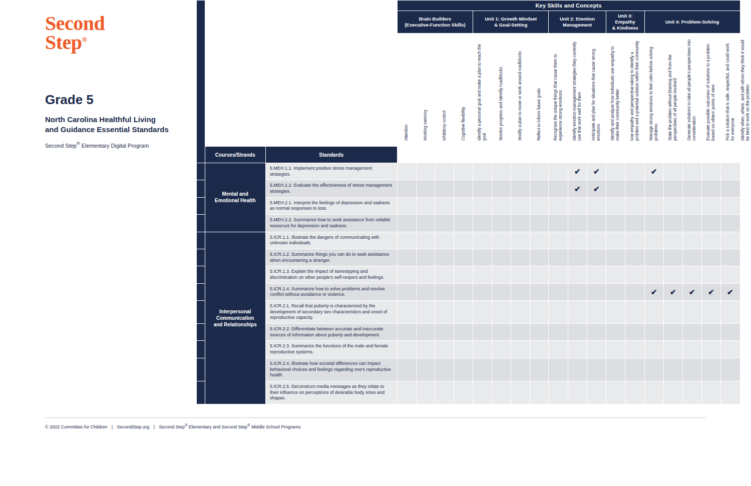Second
Step®
Grade 5
North Carolina Healthful Living
and Guidance Essential Standards
Second Step® Elementary Digital Program
| | | | Key Skills and Concepts |
| | | Brain Builders (Executive-Function Skills) | Unit 1: Growth Mindset & Goal-Setting | Unit 2: Emotion Management | Unit 3: Empathy & Kindness | Unit 4: Problem-Solving |
| | | Attention | Working memory | Inhibitory control | Cognitive flexibility | Identify a personal goal and make a plan to reach the goal | Monitor progress and identify roadblocks | Modify a plan to move or work around roadblocks | Reflect to inform future goals | Recognize the unique things that cause them to experience strong emotions | Identify emotion-management strategies they currently use that work well for them | Anticipate and plan for situations that cause strong emotions | Identify and analyze how individuals use empathy to make their community better | Use empathy and perspective-taking to identify a problem and a potential solution within their community | Manage strong emotions to feel calm before solving problems | State the problem without blaming and from the perspectives of all people involved | Generate solutions to take all people's perspectives into consideration | Evaluate possible outcomes of solutions to a problem based on others' points of view | Pick a solution that is safe, respectful, and could work for everyone | Identify when, where, and with whom they think it would be best to work on the problem |
| Courses/Strands | Standards | |
| | Mental and Emotional Health | 5.MEH.1.1. Implement positive stress management strategies. | | | | | | | | | | ✔ | ✔ | | | ✔ | | | | |
| | 5.MEH.1.2. Evaluate the effectiveness of stress management strategies. | | | | | | | | | | ✔ | ✔ | | | | | | | |
| | 5.MEH.2.1. Interpret the feelings of depression and sadness as normal responses to loss. | | | | | | | | | | | | | | | | | | |
| | 5.MEH.2.2. Summarize how to seek assistance from reliable resources for depression and sadness. | | | | | | | | | | | | | | | | | | |
| | Interpersonal Communication and Relationships | 5.ICR.1.1. Illustrate the dangers of communicating with unknown individuals. | | | | | | | | | | | | | | | | | | |
| | 5.ICR.1.2. Summarize things you can do to seek assistance when encountering a stranger. | | | | | | | | | | | | | | | | | | |
| | 5.ICR.1.3. Explain the impact of stereotyping and discrimination on other people's self-respect and feelings. | | | | | | | | | | | | | | | | | | |
| | 5.ICR.1.4. Summarize how to solve problems and resolve conflict without avoidance or violence. | | | | | | | | | | | | | | ✔ | ✔ | ✔ | ✔ | ✔ |
| | 5.ICR.2.1. Recall that puberty is characterized by the development of secondary sex characteristics and onset of reproductive capacity. | | | | | | | | | | | | | | | | | | |
| | 5.ICR.2.2. Differentiate between accurate and inaccurate sources of information about puberty and development. | | | | | | | | | | | | | | | | | | |
| | 5.ICR.2.3. Summarize the functions of the male and female reproductive systems. | | | | | | | | | | | | | | | | | | |
| | 5.ICR.2.4. Illustrate how societal differences can impact behavioral choices and feelings regarding one's reproductive health. | | | | | | | | | | | | | | | | | | |
| | 5.ICR.2.5. Deconstruct media messages as they relate to their influence on perceptions of desirable body sizes and shapes. | | | | | | | | | | | | | | | | | | |
© 2022 Committee for Children | SecondStep.org | Second Step® Elementary and Second Step® Middle School Programs